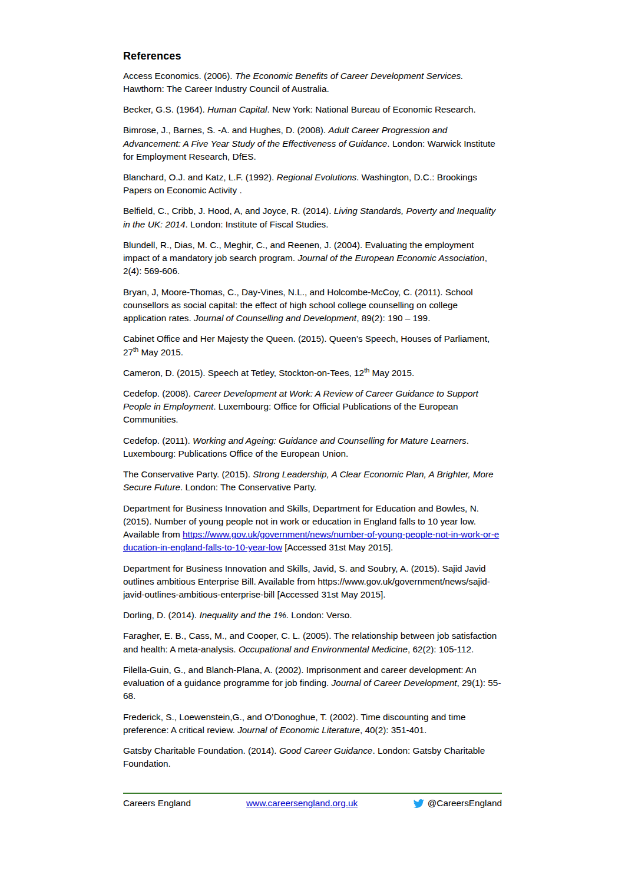References
Access Economics. (2006). The Economic Benefits of Career Development Services. Hawthorn: The Career Industry Council of Australia.
Becker, G.S. (1964). Human Capital. New York: National Bureau of Economic Research.
Bimrose, J., Barnes, S. -A. and Hughes, D. (2008). Adult Career Progression and Advancement: A Five Year Study of the Effectiveness of Guidance. London: Warwick Institute for Employment Research, DfES.
Blanchard, O.J. and Katz, L.F. (1992). Regional Evolutions. Washington, D.C.: Brookings Papers on Economic Activity .
Belfield, C., Cribb, J. Hood, A, and Joyce, R. (2014). Living Standards, Poverty and Inequality in the UK: 2014. London: Institute of Fiscal Studies.
Blundell, R., Dias, M. C., Meghir, C., and Reenen, J. (2004). Evaluating the employment impact of a mandatory job search program. Journal of the European Economic Association, 2(4): 569-606.
Bryan, J, Moore-Thomas, C., Day-Vines, N.L., and Holcombe-McCoy, C. (2011). School counsellors as social capital: the effect of high school college counselling on college application rates. Journal of Counselling and Development, 89(2): 190 – 199.
Cabinet Office and Her Majesty the Queen. (2015). Queen’s Speech, Houses of Parliament, 27th May 2015.
Cameron, D. (2015). Speech at Tetley, Stockton-on-Tees, 12th May 2015.
Cedefop. (2008). Career Development at Work: A Review of Career Guidance to Support People in Employment. Luxembourg: Office for Official Publications of the European Communities.
Cedefop. (2011). Working and Ageing: Guidance and Counselling for Mature Learners. Luxembourg: Publications Office of the European Union.
The Conservative Party. (2015). Strong Leadership, A Clear Economic Plan, A Brighter, More Secure Future. London: The Conservative Party.
Department for Business Innovation and Skills, Department for Education and Bowles, N. (2015). Number of young people not in work or education in England falls to 10 year low. Available from https://www.gov.uk/government/news/number-of-young-people-not-in-work-or-education-in-england-falls-to-10-year-low [Accessed 31st May 2015].
Department for Business Innovation and Skills, Javid, S. and Soubry, A. (2015). Sajid Javid outlines ambitious Enterprise Bill. Available from https://www.gov.uk/government/news/sajid-javid-outlines-ambitious-enterprise-bill [Accessed 31st May 2015].
Dorling, D. (2014). Inequality and the 1%. London: Verso.
Faragher, E. B., Cass, M., and Cooper, C. L. (2005). The relationship between job satisfaction and health: A meta-analysis. Occupational and Environmental Medicine, 62(2): 105-112.
Filella-Guin, G., and Blanch-Plana, A. (2002). Imprisonment and career development: An evaluation of a guidance programme for job finding. Journal of Career Development, 29(1): 55-68.
Frederick, S., Loewenstein,G., and O’Donoghue, T. (2002). Time discounting and time preference: A critical review. Journal of Economic Literature, 40(2): 351-401.
Gatsby Charitable Foundation. (2014). Good Career Guidance. London: Gatsby Charitable Foundation.
Careers England
www.careersengland.org.uk
@CareersEngland